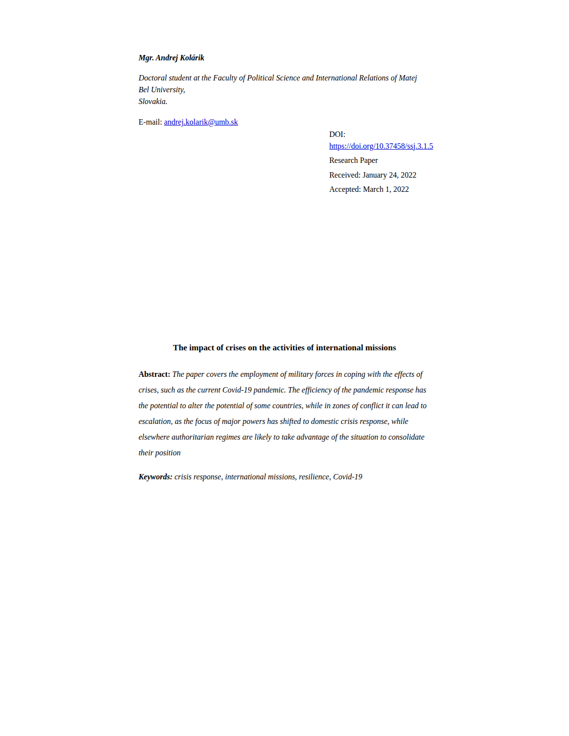Mgr. Andrej Kolárik
Doctoral student at the Faculty of Political Science and International Relations of Matej Bel University,
Slovakia.
E-mail: andrej.kolarik@umb.sk
DOI: https://doi.org/10.37458/ssj.3.1.5
Research Paper
Received: January 24, 2022
Accepted: March 1, 2022
The impact of crises on the activities of international missions
Abstract: The paper covers the employment of military forces in coping with the effects of crises, such as the current Covid-19 pandemic. The efficiency of the pandemic response has the potential to alter the potential of some countries, while in zones of conflict it can lead to escalation, as the focus of major powers has shifted to domestic crisis response, while elsewhere authoritarian regimes are likely to take advantage of the situation to consolidate their position
Keywords: crisis response, international missions, resilience, Covid-19